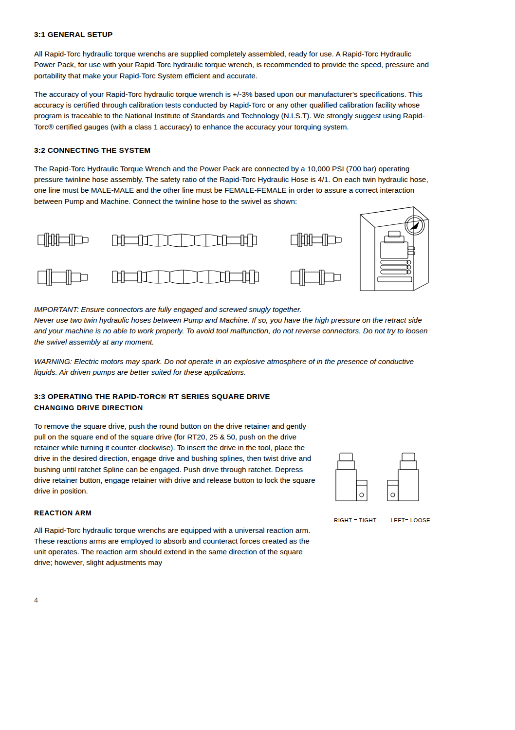3:1 GENERAL SETUP
All Rapid-Torc hydraulic torque wrenchs are supplied completely assembled, ready for use. A Rapid-Torc Hydraulic Power Pack, for use with your Rapid-Torc hydraulic torque wrench, is recommended to provide the speed, pressure and portability that make your Rapid-Torc System efficient and accurate.
The accuracy of your Rapid-Torc hydraulic torque wrench is +/-3% based upon our manufacturer's specifications. This accuracy is certified through calibration tests conducted by Rapid-Torc or any other qualified calibration facility whose program is traceable to the National Institute of Standards and Technology (N.I.S.T). We strongly suggest using Rapid-Torc® certified gauges (with a class 1 accuracy) to enhance the accuracy your torquing system.
3:2 CONNECTING THE SYSTEM
The Rapid-Torc Hydraulic Torque Wrench and the Power Pack are connected by a 10,000 PSI (700 bar) operating pressure twinline hose assembly. The safety ratio of the Rapid-Torc Hydraulic Hose is 4/1. On each twin hydraulic hose, one line must be MALE-MALE and the other line must be FEMALE-FEMALE in order to assure a correct interaction between Pump and Machine. Connect the twinline hose to the swivel as shown:
IMPORTANT: Ensure connectors are fully engaged and screwed snugly together.
Never use two twin hydraulic hoses between Pump and Machine. If so, you have the high pressure on the retract side and your machine is no able to work properly. To avoid tool malfunction, do not reverse connectors. Do not try to loosen the swivel assembly at any moment.
WARNING: Electric motors may spark. Do not operate in an explosive atmosphere of in the presence of conductive liquids. Air driven pumps are better suited for these applications.
3:3 OPERATING THE RAPID-TORC® RT SERIES SQUARE DRIVE
CHANGING DRIVE DIRECTION
To remove the square drive, push the round button on the drive retainer and gently pull on the square end of the square drive (for RT20, 25 & 50, push on the drive retainer while turning it counter-clockwise). To insert the drive in the tool, place the drive in the desired direction, engage drive and bushing splines, then twist drive and bushing until ratchet Spline can be engaged. Push drive through ratchet. Depress drive retainer button, engage retainer with drive and release button to lock the square drive in position.
REACTION ARM
All Rapid-Torc hydraulic torque wrenchs are equipped with a universal reaction arm. These reactions arms are employed to absorb and counteract forces created as the unit operates. The reaction arm should extend in the same direction of the square drive; however, slight adjustments may
RIGHT = TIGHT LEFT= LOOSE
4